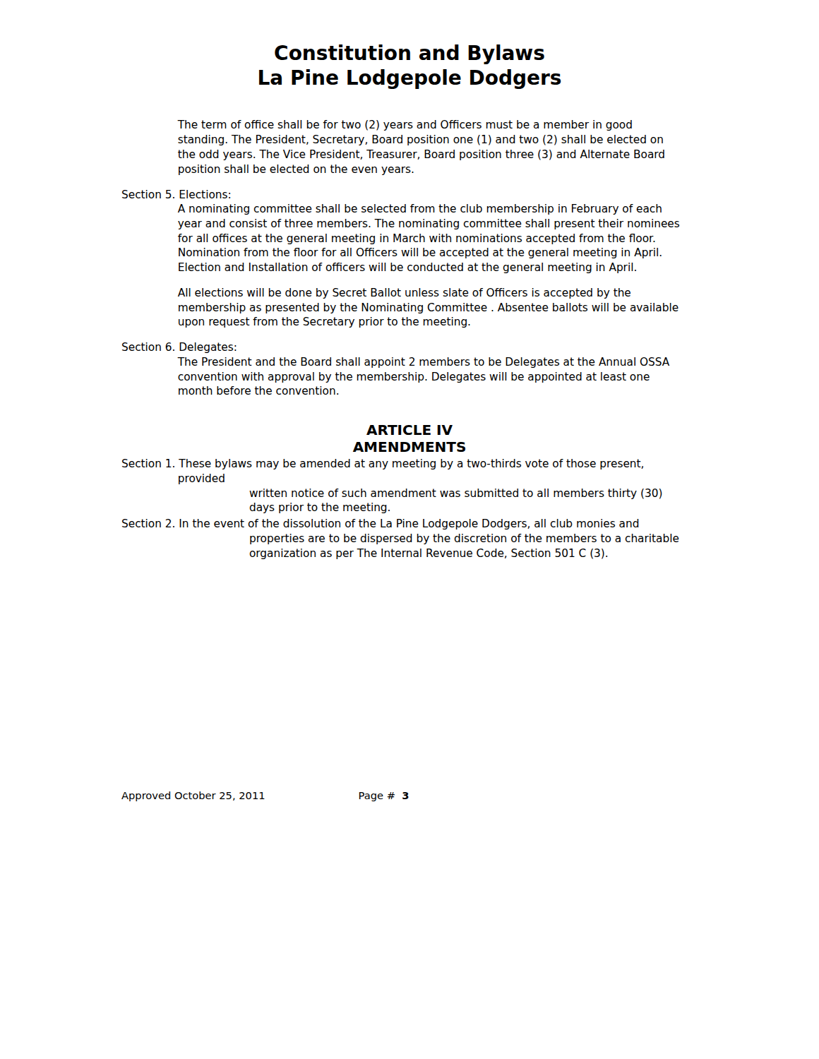Constitution and BylawsLa Pine Lodgepole Dodgers
The term of office shall be for two (2) years and Officers must be a member in good standing. The President, Secretary, Board position one (1) and two (2) shall be elected on the odd years. The Vice President, Treasurer, Board position three (3) and Alternate Board position shall be elected on the even years.
Section 5. Elections:
A nominating committee shall be selected from the club membership in February of each year and consist of three members. The nominating committee shall present their nominees for all offices at the general meeting in March with nominations accepted from the floor. Nomination from the floor for all Officers will be accepted at the general meeting in April. Election and Installation of officers will be conducted at the general meeting in April.
All elections will be done by Secret Ballot unless slate of Officers is accepted by the membership as presented by the Nominating Committee . Absentee ballots will be available upon request from the Secretary prior to the meeting.
Section 6. Delegates:
The President and the Board shall appoint 2 members to be Delegates at the Annual OSSA convention with approval by the membership. Delegates will be appointed at least one month before the convention.
ARTICLE IVAMENDMENTS
Section 1. These bylaws may be amended at any meeting by a two-thirds vote of those present, provided written notice of such amendment was submitted to all members thirty (30) days prior to the meeting.
Section 2. In the event of the dissolution of the La Pine Lodgepole Dodgers, all club monies and properties are to be dispersed by the discretion of the members to a charitable organization as per The Internal Revenue Code, Section 501 C (3).
Approved October 25, 2011
Page # 3